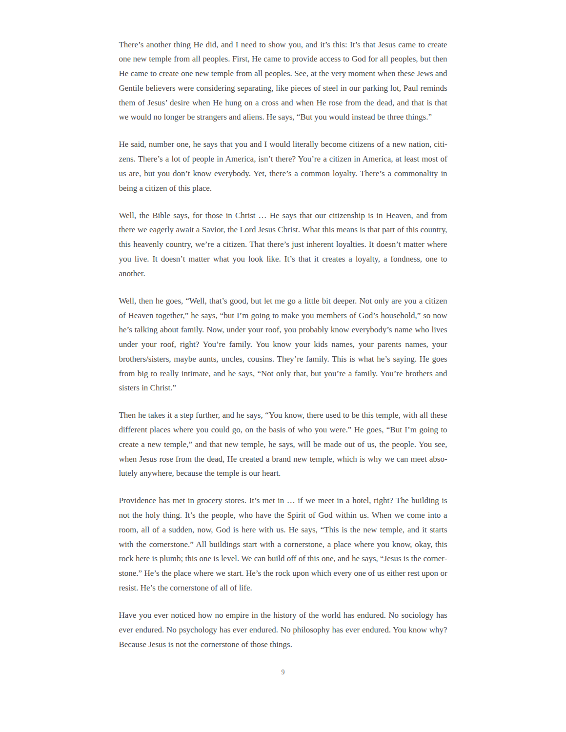There’s another thing He did, and I need to show you, and it’s this: It’s that Jesus came to create one new temple from all peoples. First, He came to provide access to God for all peoples, but then He came to create one new temple from all peoples. See, at the very moment when these Jews and Gentile believers were considering separating, like pieces of steel in our parking lot, Paul reminds them of Jesus’ desire when He hung on a cross and when He rose from the dead, and that is that we would no longer be strangers and aliens. He says, “But you would instead be three things.”
He said, number one, he says that you and I would literally become citizens of a new nation, citizens. There’s a lot of people in America, isn’t there? You’re a citizen in America, at least most of us are, but you don’t know everybody. Yet, there’s a common loyalty. There’s a commonality in being a citizen of this place.
Well, the Bible says, for those in Christ … He says that our citizenship is in Heaven, and from there we eagerly await a Savior, the Lord Jesus Christ. What this means is that part of this country, this heavenly country, we’re a citizen. That there’s just inherent loyalties. It doesn’t matter where you live. It doesn’t matter what you look like. It’s that it creates a loyalty, a fondness, one to another.
Well, then he goes, “Well, that’s good, but let me go a little bit deeper. Not only are you a citizen of Heaven together,” he says, “but I’m going to make you members of God’s household,” so now he’s talking about family. Now, under your roof, you probably know everybody’s name who lives under your roof, right? You’re family. You know your kids names, your parents names, your brothers/sisters, maybe aunts, uncles, cousins. They’re family. This is what he’s saying. He goes from big to really intimate, and he says, “Not only that, but you’re a family. You’re brothers and sisters in Christ.”
Then he takes it a step further, and he says, “You know, there used to be this temple, with all these different places where you could go, on the basis of who you were.” He goes, “But I’m going to create a new temple,” and that new temple, he says, will be made out of us, the people. You see, when Jesus rose from the dead, He created a brand new temple, which is why we can meet absolutely anywhere, because the temple is our heart.
Providence has met in grocery stores. It’s met in … if we meet in a hotel, right? The building is not the holy thing. It’s the people, who have the Spirit of God within us. When we come into a room, all of a sudden, now, God is here with us. He says, “This is the new temple, and it starts with the cornerstone.” All buildings start with a cornerstone, a place where you know, okay, this rock here is plumb; this one is level. We can build off of this one, and he says, “Jesus is the cornerstone.” He’s the place where we start. He’s the rock upon which every one of us either rest upon or resist. He’s the cornerstone of all of life.
Have you ever noticed how no empire in the history of the world has endured. No sociology has ever endured. No psychology has ever endured. No philosophy has ever endured. You know why? Because Jesus is not the cornerstone of those things.
9